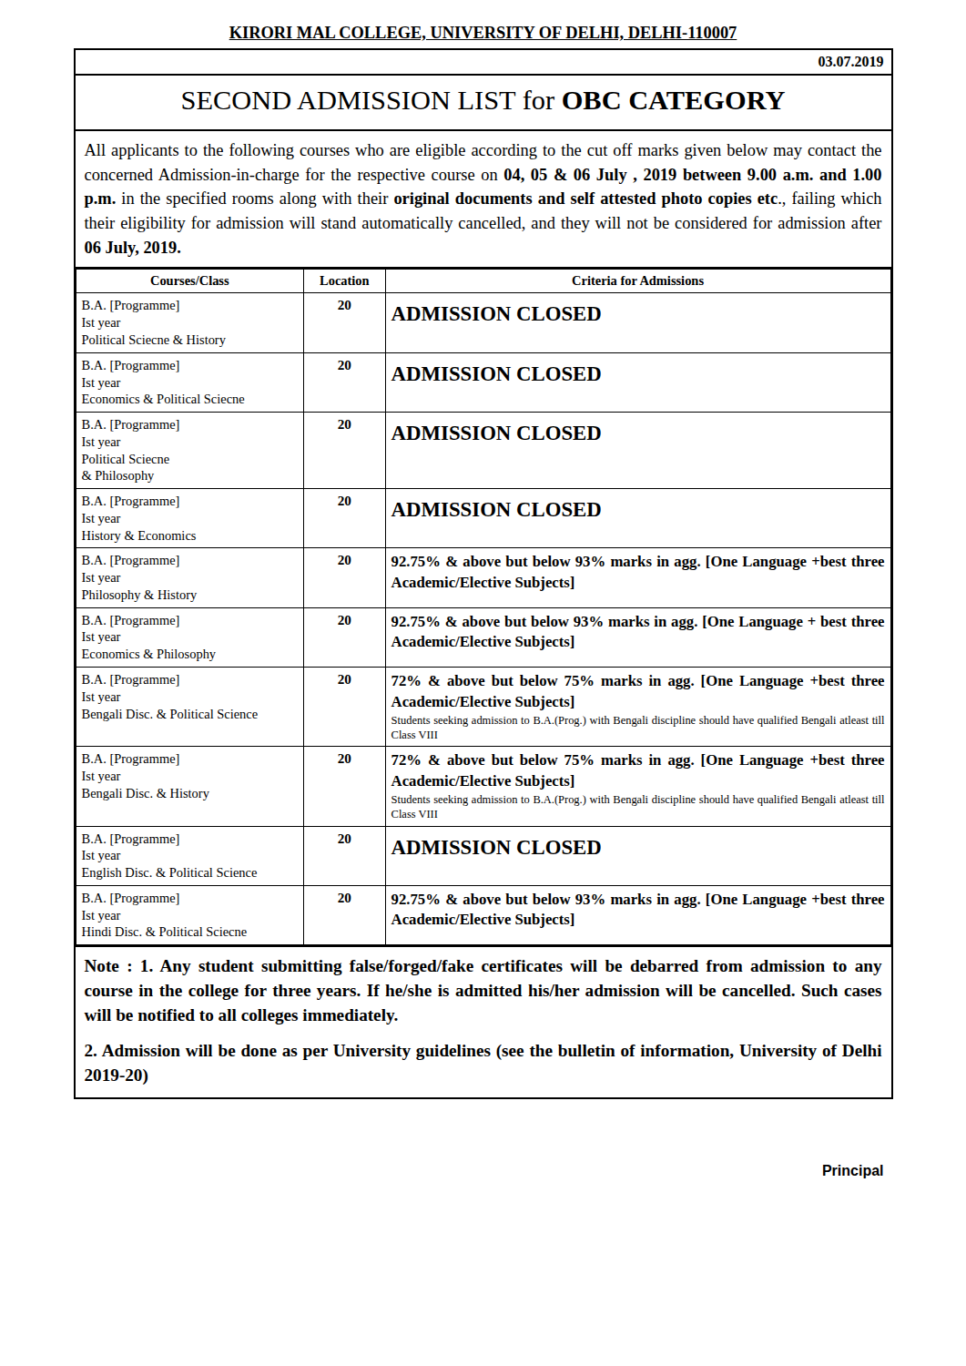KIRORI MAL COLLEGE, UNIVERSITY OF DELHI, DELHI-110007
03.07.2019
SECOND ADMISSION LIST for OBC CATEGORY
All applicants to the following courses who are eligible according to the cut off marks given below may contact the concerned Admission-in-charge for the respective course on 04, 05 & 06 July , 2019 between 9.00 a.m. and 1.00 p.m. in the specified rooms along with their original documents and self attested photo copies etc., failing which their eligibility for admission will stand automatically cancelled, and they will not be considered for admission after 06 July, 2019.
| Courses/Class | Location | Criteria for Admissions |
| --- | --- | --- |
| B.A. [Programme] Ist year Political Sciecne & History | 20 | ADMISSION CLOSED |
| B.A. [Programme] Ist year Economics & Political Sciecne | 20 | ADMISSION CLOSED |
| B.A. [Programme] Ist year Political Sciecne & Philosophy | 20 | ADMISSION CLOSED |
| B.A. [Programme] Ist year History & Economics | 20 | ADMISSION CLOSED |
| B.A. [Programme] Ist year Philosophy & History | 20 | 92.75% & above but below 93% marks in agg. [One Language +best three Academic/Elective Subjects] |
| B.A. [Programme] Ist year Economics & Philosophy | 20 | 92.75% & above but below 93% marks in agg. [One Language + best three Academic/Elective Subjects] |
| B.A. [Programme] Ist year Bengali Disc. & Political Science | 20 | 72% & above but below 75% marks in agg. [One Language +best three Academic/Elective Subjects] Students seeking admission to B.A.(Prog.) with Bengali discipline should have qualified Bengali atleast till Class VIII |
| B.A. [Programme] Ist year Bengali Disc. & History | 20 | 72% & above but below 75% marks in agg. [One Language +best three Academic/Elective Subjects] Students seeking admission to B.A.(Prog.) with Bengali discipline should have qualified Bengali atleast till Class VIII |
| B.A. [Programme] Ist year English Disc. & Political Science | 20 | ADMISSION CLOSED |
| B.A. [Programme] Ist year Hindi Disc. & Political Sciecne | 20 | 92.75% & above but below 93% marks in agg. [One Language +best three Academic/Elective Subjects] |
Note : 1. Any student submitting false/forged/fake certificates will be debarred from admission to any course in the college for three years. If he/she is admitted his/her admission will be cancelled. Such cases will be notified to all colleges immediately.
2. Admission will be done as per University guidelines (see the bulletin of information, University of Delhi 2019-20)
Principal